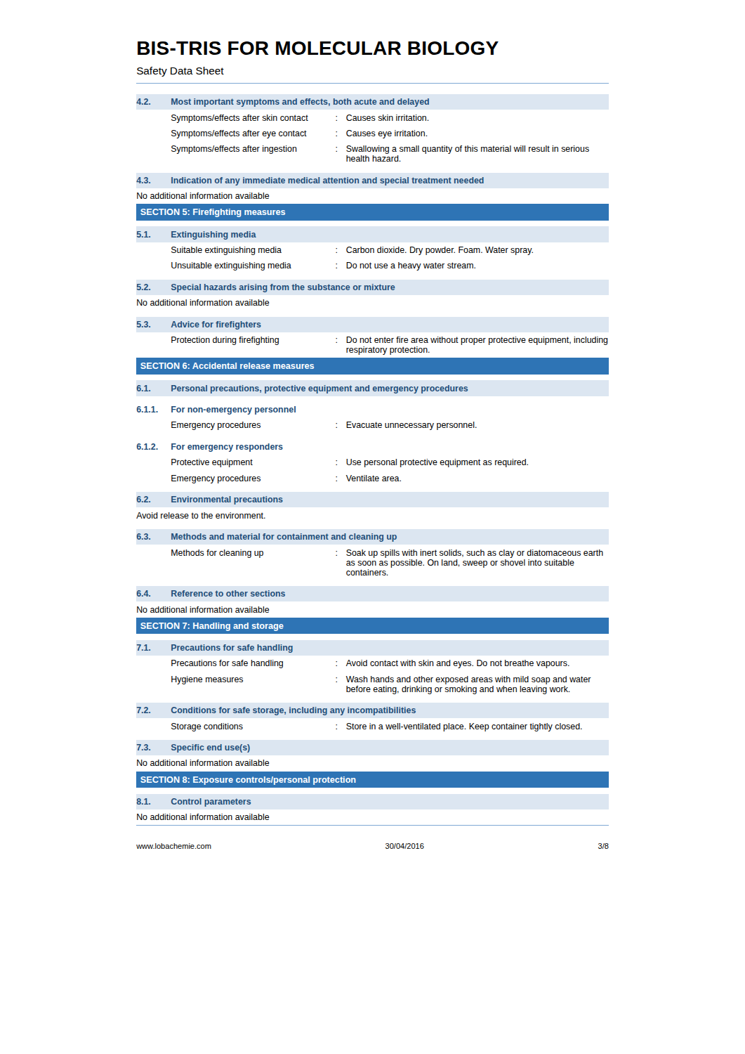BIS-TRIS FOR MOLECULAR BIOLOGY
Safety Data Sheet
| 4.2. | Most important symptoms and effects, both acute and delayed |
| | Symptoms/effects after skin contact | : | Causes skin irritation. |
| | Symptoms/effects after eye contact | : | Causes eye irritation. |
| | Symptoms/effects after ingestion | : | Swallowing a small quantity of this material will result in serious health hazard. |
| 4.3. | Indication of any immediate medical attention and special treatment needed |
| No additional information available |
| SECTION 5: Firefighting measures |
| 5.1. | Extinguishing media |
| | Suitable extinguishing media | : | Carbon dioxide. Dry powder. Foam. Water spray. |
| | Unsuitable extinguishing media | : | Do not use a heavy water stream. |
| 5.2. | Special hazards arising from the substance or mixture |
| No additional information available |
| 5.3. | Advice for firefighters |
| | Protection during firefighting | : | Do not enter fire area without proper protective equipment, including respiratory protection. |
| SECTION 6: Accidental release measures |
| 6.1. | Personal precautions, protective equipment and emergency procedures |
| 6.1.1. | For non-emergency personnel |
| | Emergency procedures | : | Evacuate unnecessary personnel. |
| 6.1.2. | For emergency responders |
| | Protective equipment | : | Use personal protective equipment as required. |
| | Emergency procedures | : | Ventilate area. |
| 6.2. | Environmental precautions |
| Avoid release to the environment. |
| 6.3. | Methods and material for containment and cleaning up |
| | Methods for cleaning up | : | Soak up spills with inert solids, such as clay or diatomaceous earth as soon as possible. On land, sweep or shovel into suitable containers. |
| 6.4. | Reference to other sections |
| No additional information available |
| SECTION 7: Handling and storage |
| 7.1. | Precautions for safe handling |
| | Precautions for safe handling | : | Avoid contact with skin and eyes. Do not breathe vapours. |
| | Hygiene measures | : | Wash hands and other exposed areas with mild soap and water before eating, drinking or smoking and when leaving work. |
| 7.2. | Conditions for safe storage, including any incompatibilities |
| | Storage conditions | : | Store in a well-ventilated place. Keep container tightly closed. |
| 7.3. | Specific end use(s) |
| No additional information available |
| SECTION 8: Exposure controls/personal protection |
| 8.1. | Control parameters |
| No additional information available |
www.lobachemie.com 30/04/2016 3/8